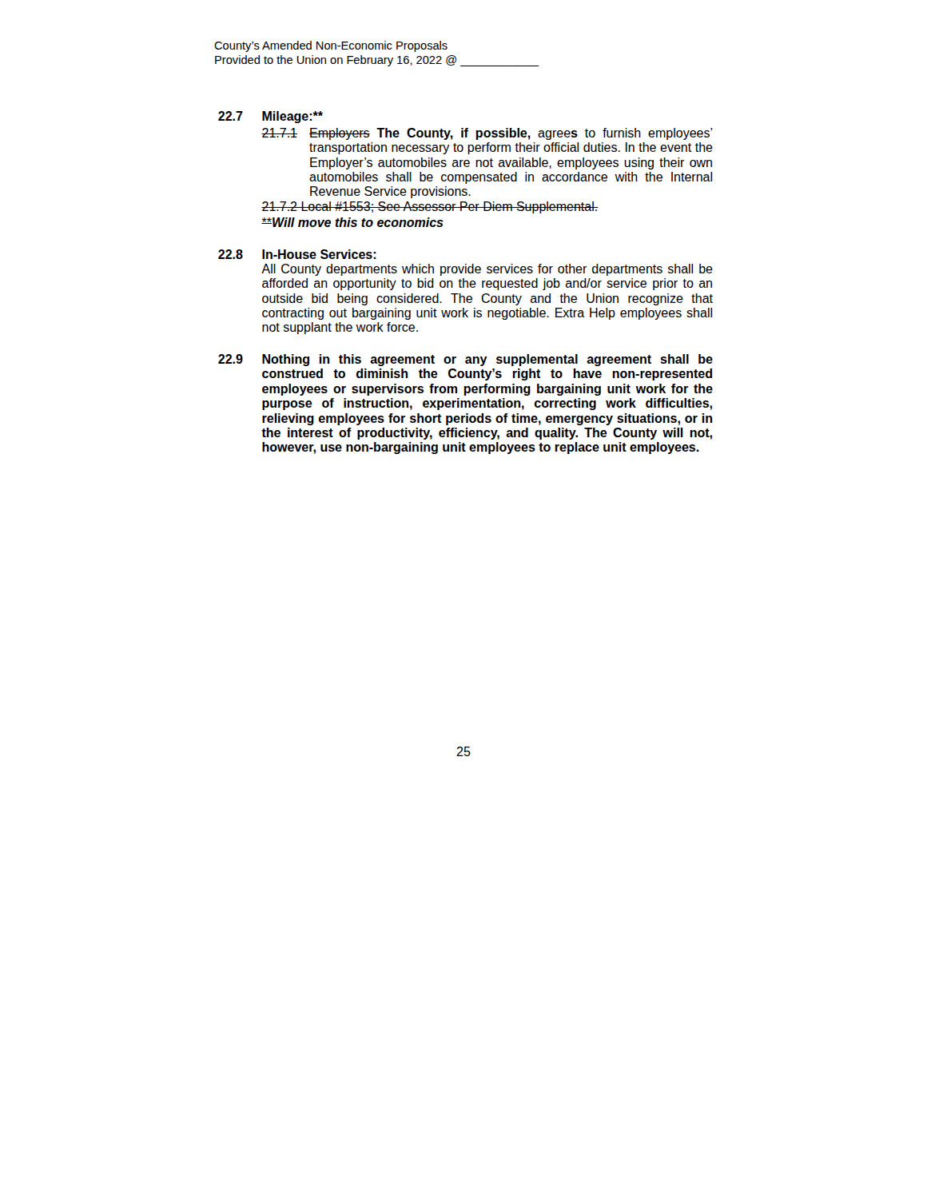County’s Amended Non-Economic Proposals
Provided to the Union on February 16, 2022 @ ____________
22.7
Mileage:**
21.7.1
Employers The County, if possible, agrees to furnish employees’ transportation necessary to perform their official duties. In the event the Employer’s automobiles are not available, employees using their own automobiles shall be compensated in accordance with the Internal Revenue Service provisions.
21.7.2 Local #1553; See Assessor Per Diem Supplemental.
**Will move this to economics
22.8
In-House Services:
All County departments which provide services for other departments shall be afforded an opportunity to bid on the requested job and/or service prior to an outside bid being considered. The County and the Union recognize that contracting out bargaining unit work is negotiable. Extra Help employees shall not supplant the work force.
22.9
Nothing in this agreement or any supplemental agreement shall be construed to diminish the County’s right to have non-represented employees or supervisors from performing bargaining unit work for the purpose of instruction, experimentation, correcting work difficulties, relieving employees for short periods of time, emergency situations, or in the interest of productivity, efficiency, and quality. The County will not, however, use non-bargaining unit employees to replace unit employees.
25